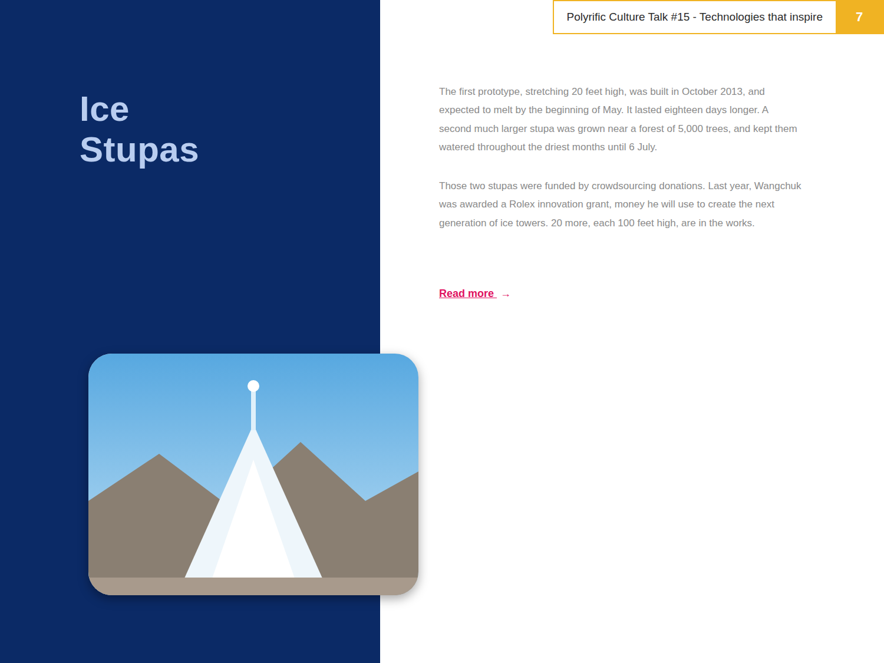Ice
Stupas
Polyrific Culture Talk #15 - Technologies that inspire
7
The first prototype, stretching 20 feet high, was built in October 2013, and expected to melt by the beginning of May. It lasted eighteen days longer. A second much larger stupa was grown near a forest of 5,000 trees, and kept them watered throughout the driest months until 6 July.
Those two stupas were funded by crowdsourcing donations. Last year, Wangchuk was awarded a Rolex innovation grant, money he will use to create the next generation of ice towers. 20 more, each 100 feet high, are in the works.
Read more →